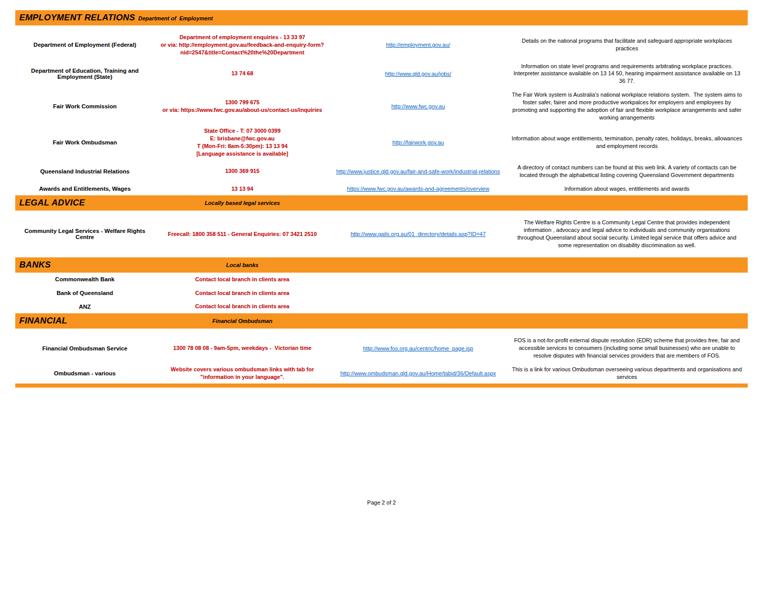| EMPLOYMENT RELATIONS Department of Employment |
| Department of Employment (Federal) | Department of employment enquiries - 13 33 97 or via: http://employment.gov.au/feedback-and-enquiry-form?nid=2547&title=Contact%20the%20Department | http://employment.gov.au/ | Details on the national programs that facilitate and safeguard appropriate workplaces practices |
| Department of Education, Training and Employment (State) | 13 74 68 | http://www.qld.gov.au/jobs/ | Information on state level programs and requirements arbitrating workplace practices. Interpreter assistance available on 13 14 50, hearing impairment assistance available on 13 36 77. |
| Fair Work Commission | 1300 799 675 or via: https://www.fwc.gov.au/about-us/contact-us/inquiries | http://www.fwc.gov.au | The Fair Work system is Australia's national workplace relations system. The system aims to foster safer, fairer and more productive workpalces for employers and employees by promoting and supporting the adoption of fair and flexible workplace arrangements and safer working arrangements |
| Fair Work Ombudsman | State Office - T: 07 3000 0399 E: brisbane@fwc.gov.au T (Mon-Fri: 8am-5:30pm): 13 13 94 [Language assistance is available] | http://fairwork.gov.au | Information about wage entitlements, termination, penalty rates, holidays, breaks, allowances and employment records |
| Queensland Industrial Relations | 1300 369 915 | http://www.justice.qld.gov.au/fair-and-safe-work/industrial-relations | A directory of contact numbers can be found at this web link. A variety of contacts can be located through the alphabetical listing covering Queensland Government departments |
| Awards and Entitlements, Wages | 13 13 94 | https://www.fwc.gov.au/awards-and-agreements/overview | Information about wages, entitlements and awards |
| LEGAL ADVICE | Locally based legal services | | |
| Community Legal Services - Welfare Rights Centre | Freecall: 1800 358 511 - General Enquiries: 07 3421 2510 | http://www.qails.org.au/01_directory/details.asp?ID=47 | The Welfare Rights Centre is a Community Legal Centre that provides independent information , advocacy and legal advice to individuals and community organisations throughout Queensland about social security. Limited legal service that offers advice and some representation on disability discrimination as well. |
| BANKS | Local banks | | |
| Commonwealth Bank | Contact local branch in clients area | | |
| Bank of Queensland | Contact local branch in clients area | | |
| ANZ | Contact local branch in clients area | | |
| FINANCIAL | Financial Ombudsman | | |
| Financial Ombudsman Service | 1300 78 08 08 - 9am-5pm, weekdays - Victorian time | http://www.fos.org.au/centric/home_page.jsp | FOS is a not-for-profit external dispute resolution (EDR) scheme that provides free, fair and accessible services to consumers (including some small businesses) who are unable to resolve disputes with financial services providers that are members of FOS. |
| Ombudsman - various | Website covers various ombudsman links with tab for "information in your language". | http://www.ombudsman.qld.gov.au/Home/tabid/36/Default.aspx | This is a link for various Ombudsman overseeing various departments and organisations and services |
Page 2 of 2